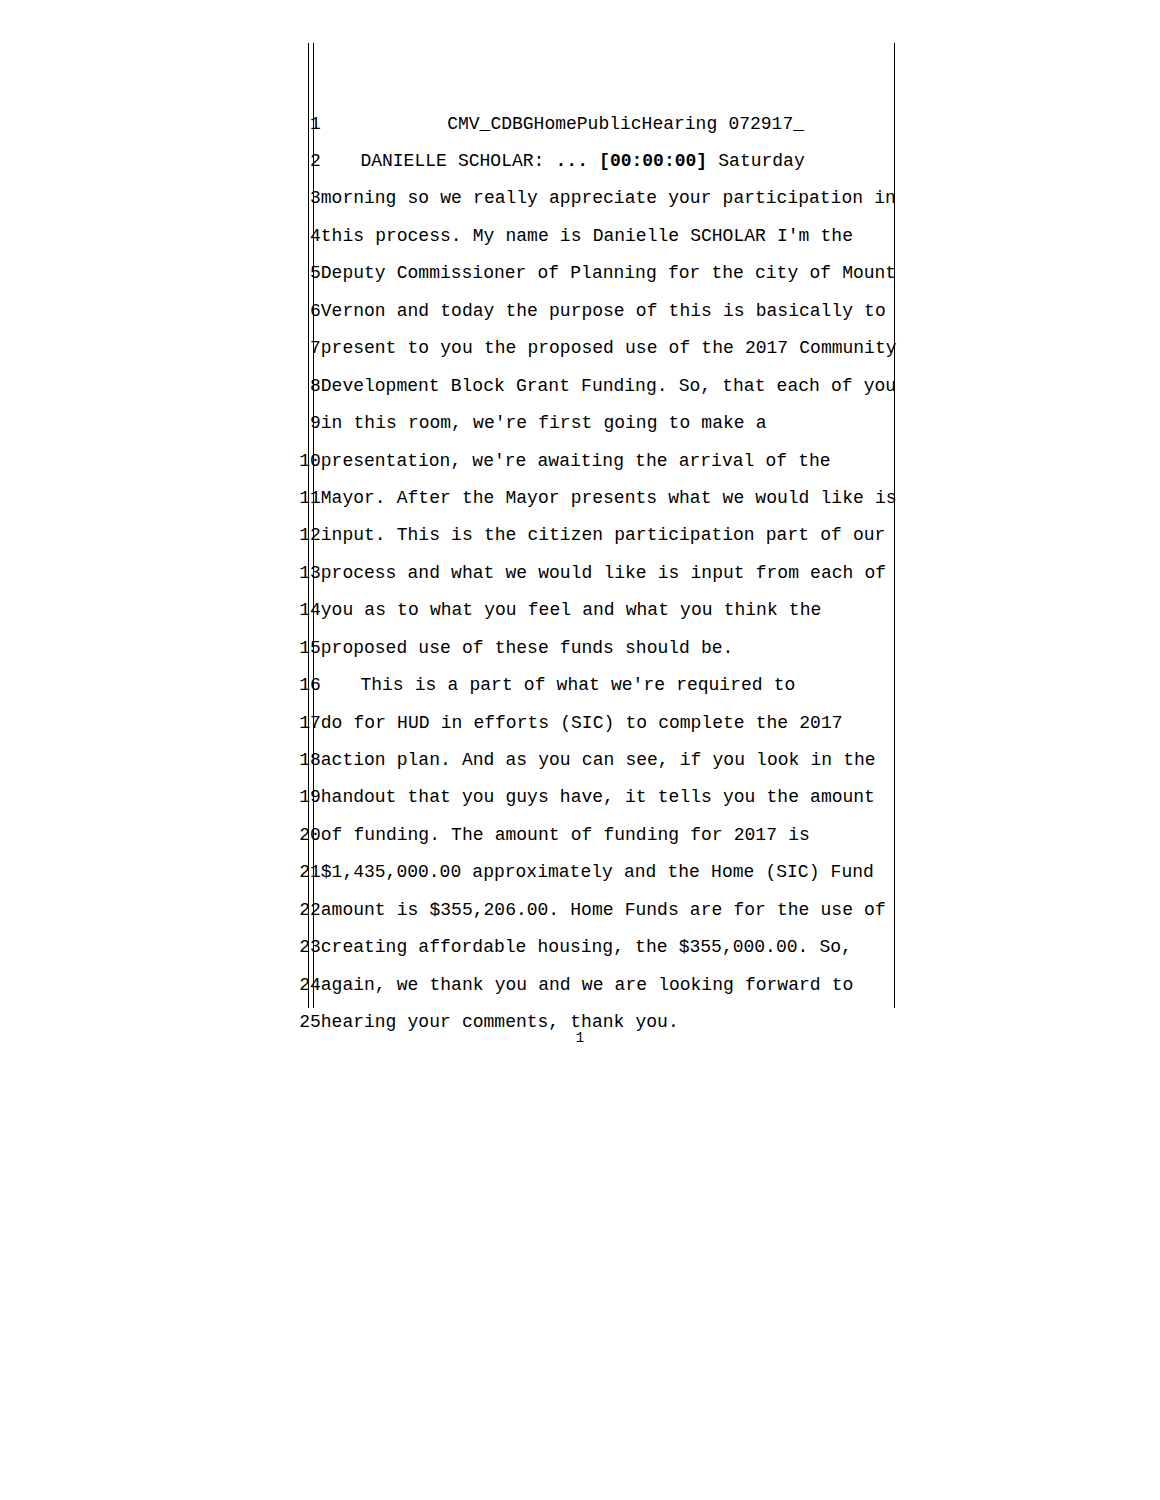| 1 | CMV_CDBGHomePublicHearing 072917_ |
| 2 | DANIELLE SCHOLAR: ... [00:00:00] Saturday |
| 3 | morning so we really appreciate your participation in |
| 4 | this process. My name is Danielle SCHOLAR I'm the |
| 5 | Deputy Commissioner of Planning for the city of Mount |
| 6 | Vernon and today the purpose of this is basically to |
| 7 | present to you the proposed use of the 2017 Community |
| 8 | Development Block Grant Funding. So, that each of you |
| 9 | in this room, we're first going to make a |
| 10 | presentation, we're awaiting the arrival of the |
| 11 | Mayor. After the Mayor presents what we would like is |
| 12 | input. This is the citizen participation part of our |
| 13 | process and what we would like is input from each of |
| 14 | you as to what you feel and what you think the |
| 15 | proposed use of these funds should be. |
| 16 | This is a part of what we're required to |
| 17 | do for HUD in efforts (SIC) to complete the 2017 |
| 18 | action plan. And as you can see, if you look in the |
| 19 | handout that you guys have, it tells you the amount |
| 20 | of funding. The amount of funding for 2017 is |
| 21 | $1,435,000.00 approximately and the Home (SIC) Fund |
| 22 | amount is $355,206.00. Home Funds are for the use of |
| 23 | creating affordable housing, the $355,000.00. So, |
| 24 | again, we thank you and we are looking forward to |
| 25 | hearing your comments, thank you. |
1